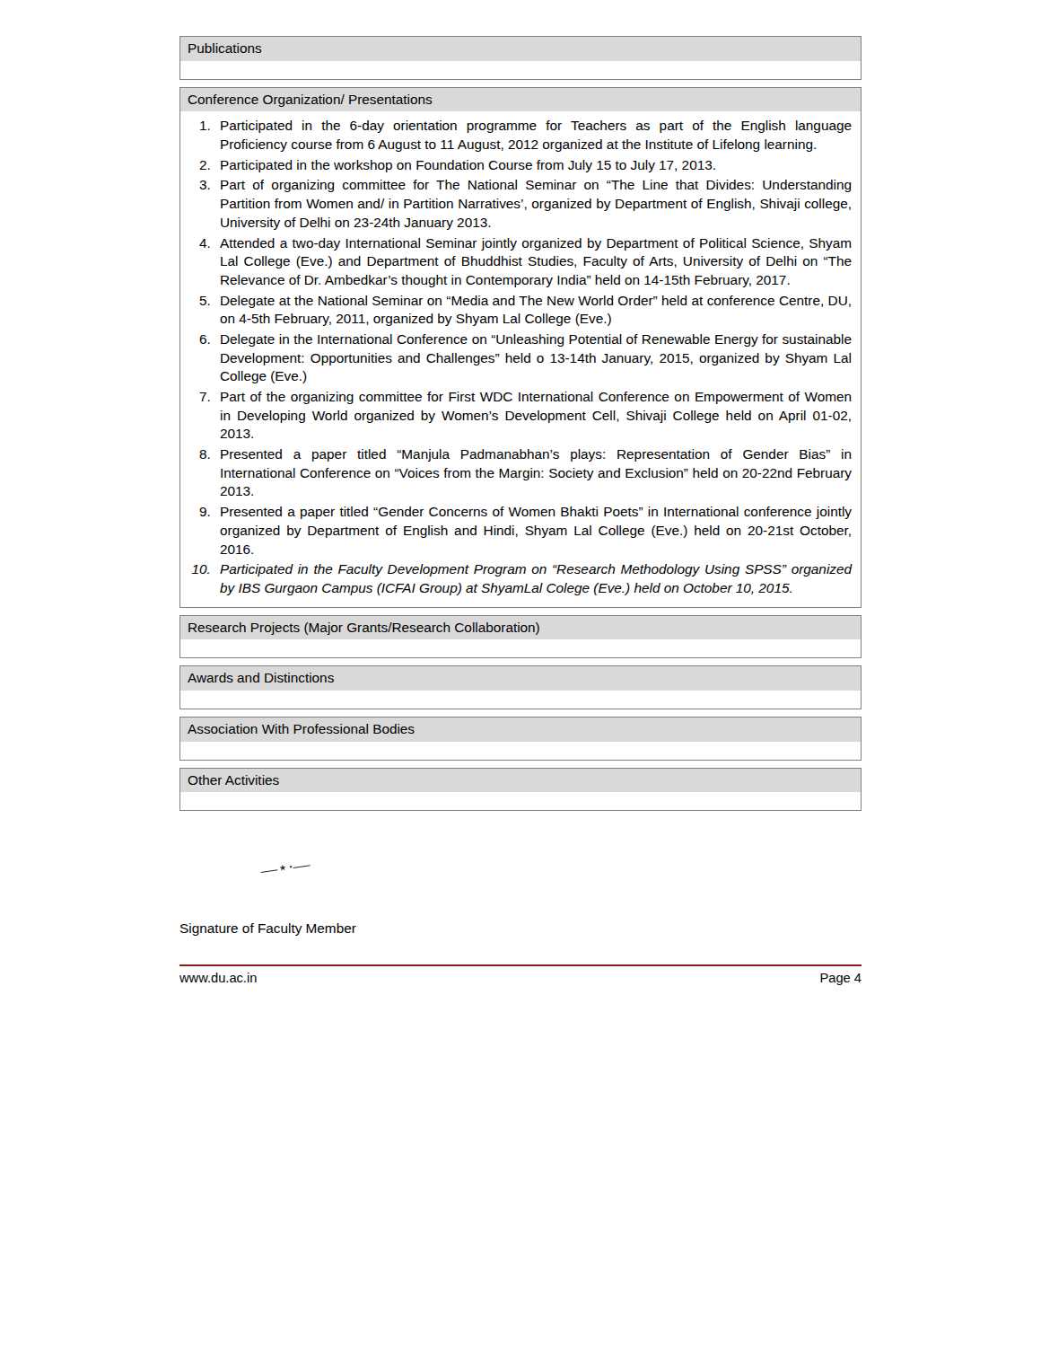Publications
Conference Organization/ Presentations
Participated in the 6-day orientation programme for Teachers as part of the English language Proficiency course from 6 August to 11 August, 2012 organized at the Institute of Lifelong learning.
Participated in the workshop on Foundation Course from July 15 to July 17, 2013.
Part of organizing committee for The National Seminar on “The Line that Divides: Understanding Partition from Women and/ in Partition Narratives’, organized by Department of English, Shivaji college, University of Delhi on 23-24th January 2013.
Attended a two-day International Seminar jointly organized by Department of Political Science, Shyam Lal College (Eve.) and Department of Bhuddhist Studies, Faculty of Arts, University of Delhi on “The Relevance of Dr. Ambedkar’s thought in Contemporary India” held on 14-15th February, 2017.
Delegate at the National Seminar on “Media and The New World Order” held at conference Centre, DU, on 4-5th February, 2011, organized by Shyam Lal College (Eve.)
Delegate in the International Conference on “Unleashing Potential of Renewable Energy for sustainable Development: Opportunities and Challenges” held o 13-14th January, 2015, organized by Shyam Lal College (Eve.)
Part of the organizing committee for First WDC International Conference on Empowerment of Women in Developing World organized by Women’s Development Cell, Shivaji College held on April 01-02, 2013.
Presented a paper titled “Manjula Padmanabhan’s plays: Representation of Gender Bias” in International Conference on “Voices from the Margin: Society and Exclusion” held on 20-22nd February 2013.
Presented a paper titled “Gender Concerns of Women Bhakti Poets” in International conference jointly organized by Department of English and Hindi, Shyam Lal College (Eve.) held on 20-21st October, 2016.
Participated in the Faculty Development Program on “Research Methodology Using SPSS” organized by IBS Gurgaon Campus (ICFAI Group) at ShyamLal Colege (Eve.) held on October 10, 2015.
Research Projects (Major Grants/Research Collaboration)
Awards and Distinctions
Association With Professional Bodies
Other Activities
—⋆⋅—
Signature of Faculty Member
www.du.ac.in Page 4